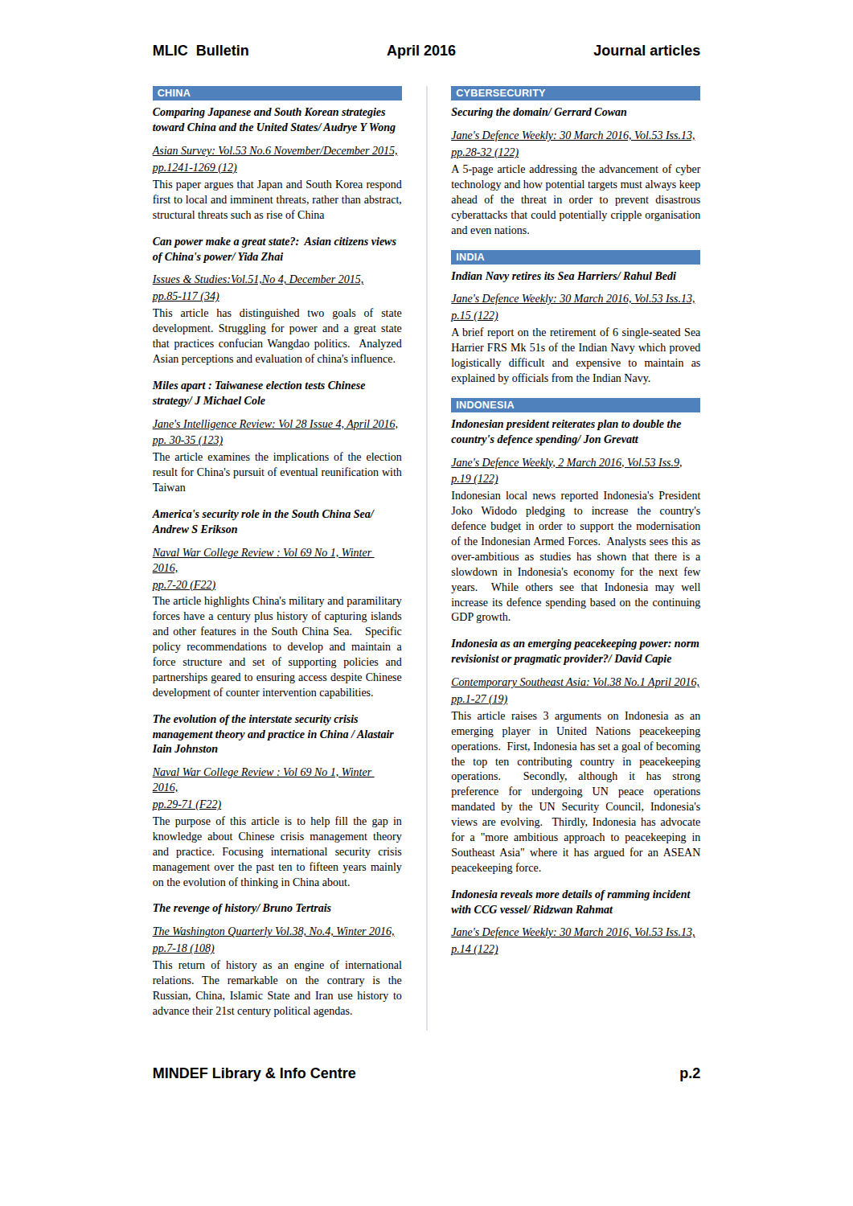MLIC Bulletin
April 2016
Journal articles
CHINA
Comparing Japanese and South Korean strategies toward China and the United States/ Audrye Y Wong
Asian Survey: Vol.53 No.6 November/December 2015,
pp.1241-1269 (12)
This paper argues that Japan and South Korea respond first to local and imminent threats, rather than abstract, structural threats such as rise of China
Can power make a great state?: Asian citizens views of China's power/ Yida Zhai
Issues & Studies:Vol.51,No 4, December 2015,
pp.85-117 (34)
This article has distinguished two goals of state development. Struggling for power and a great state that practices confucian Wangdao politics. Analyzed Asian perceptions and evaluation of china's influence.
Miles apart : Taiwanese election tests Chinese strategy/ J Michael Cole
Jane's Intelligence Review: Vol 28 Issue 4, April 2016,
pp. 30-35 (123)
The article examines the implications of the election result for China's pursuit of eventual reunification with Taiwan
America's security role in the South China Sea/ Andrew S Erikson
Naval War College Review : Vol 69 No 1, Winter 2016,
pp.7-20 (F22)
The article highlights China's military and paramilitary forces have a century plus history of capturing islands and other features in the South China Sea. Specific policy recommendations to develop and maintain a force structure and set of supporting policies and partnerships geared to ensuring access despite Chinese development of counter intervention capabilities.
The evolution of the interstate security crisis management theory and practice in China / Alastair Iain Johnston
Naval War College Review : Vol 69 No 1, Winter 2016,
pp.29-71 (F22)
The purpose of this article is to help fill the gap in knowledge about Chinese crisis management theory and practice. Focusing international security crisis management over the past ten to fifteen years mainly on the evolution of thinking in China about.
The revenge of history/ Bruno Tertrais
The Washington Quarterly Vol.38, No.4, Winter 2016,
pp.7-18 (108)
This return of history as an engine of international relations. The remarkable on the contrary is the Russian, China, Islamic State and Iran use history to advance their 21st century political agendas.
CYBERSECURITY
Securing the domain/ Gerrard Cowan
Jane's Defence Weekly: 30 March 2016, Vol.53 Iss.13,
pp.28-32 (122)
A 5-page article addressing the advancement of cyber technology and how potential targets must always keep ahead of the threat in order to prevent disastrous cyberattacks that could potentially cripple organisation and even nations.
INDIA
Indian Navy retires its Sea Harriers/ Rahul Bedi
Jane's Defence Weekly: 30 March 2016, Vol.53 Iss.13,
p.15 (122)
A brief report on the retirement of 6 single-seated Sea Harrier FRS Mk 51s of the Indian Navy which proved logistically difficult and expensive to maintain as explained by officials from the Indian Navy.
INDONESIA
Indonesian president reiterates plan to double the country's defence spending/ Jon Grevatt
Jane's Defence Weekly, 2 March 2016, Vol.53 Iss.9,
p.19 (122)
Indonesian local news reported Indonesia's President Joko Widodo pledging to increase the country's defence budget in order to support the modernisation of the Indonesian Armed Forces. Analysts sees this as over-ambitious as studies has shown that there is a slowdown in Indonesia's economy for the next few years. While others see that Indonesia may well increase its defence spending based on the continuing GDP growth.
Indonesia as an emerging peacekeeping power: norm revisionist or pragmatic provider?/ David Capie
Contemporary Southeast Asia: Vol.38 No.1 April 2016,
pp.1-27 (19)
This article raises 3 arguments on Indonesia as an emerging player in United Nations peacekeeping operations. First, Indonesia has set a goal of becoming the top ten contributing country in peacekeeping operations. Secondly, although it has strong preference for undergoing UN peace operations mandated by the UN Security Council, Indonesia's views are evolving. Thirdly, Indonesia has advocate for a "more ambitious approach to peacekeeping in Southeast Asia" where it has argued for an ASEAN peacekeeping force.
Indonesia reveals more details of ramming incident with CCG vessel/ Ridzwan Rahmat
Jane's Defence Weekly: 30 March 2016, Vol.53 Iss.13,
p.14 (122)
MINDEF Library & Info Centre
p.2